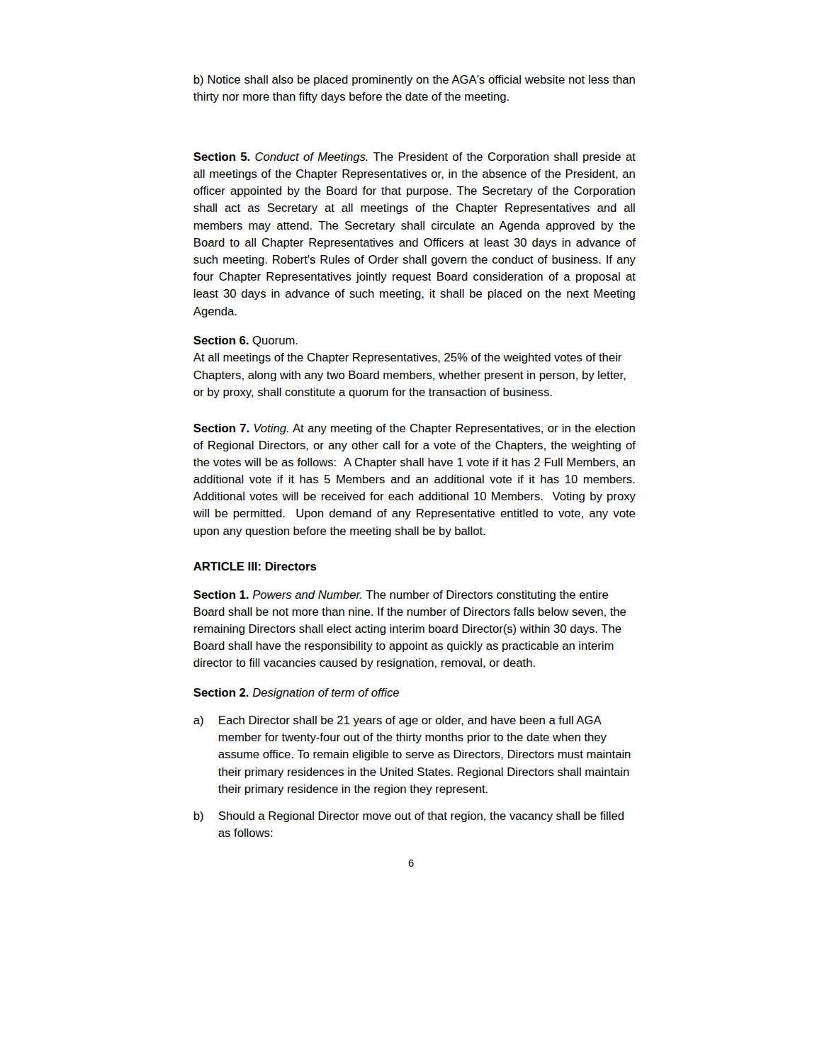b) Notice shall also be placed prominently on the AGA's official website not less than thirty nor more than fifty days before the date of the meeting.
Section 5. Conduct of Meetings. The President of the Corporation shall preside at all meetings of the Chapter Representatives or, in the absence of the President, an officer appointed by the Board for that purpose. The Secretary of the Corporation shall act as Secretary at all meetings of the Chapter Representatives and all members may attend. The Secretary shall circulate an Agenda approved by the Board to all Chapter Representatives and Officers at least 30 days in advance of such meeting. Robert's Rules of Order shall govern the conduct of business. If any four Chapter Representatives jointly request Board consideration of a proposal at least 30 days in advance of such meeting, it shall be placed on the next Meeting Agenda.
Section 6. Quorum.
At all meetings of the Chapter Representatives, 25% of the weighted votes of their Chapters, along with any two Board members, whether present in person, by letter, or by proxy, shall constitute a quorum for the transaction of business.
Section 7. Voting. At any meeting of the Chapter Representatives, or in the election of Regional Directors, or any other call for a vote of the Chapters, the weighting of the votes will be as follows: A Chapter shall have 1 vote if it has 2 Full Members, an additional vote if it has 5 Members and an additional vote if it has 10 members. Additional votes will be received for each additional 10 Members. Voting by proxy will be permitted. Upon demand of any Representative entitled to vote, any vote upon any question before the meeting shall be by ballot.
ARTICLE III: Directors
Section 1. Powers and Number. The number of Directors constituting the entire Board shall be not more than nine. If the number of Directors falls below seven, the remaining Directors shall elect acting interim board Director(s) within 30 days. The Board shall have the responsibility to appoint as quickly as practicable an interim director to fill vacancies caused by resignation, removal, or death.
Section 2. Designation of term of office
a) Each Director shall be 21 years of age or older, and have been a full AGA member for twenty-four out of the thirty months prior to the date when they assume office. To remain eligible to serve as Directors, Directors must maintain their primary residences in the United States. Regional Directors shall maintain their primary residence in the region they represent.
b) Should a Regional Director move out of that region, the vacancy shall be filled as follows:
6